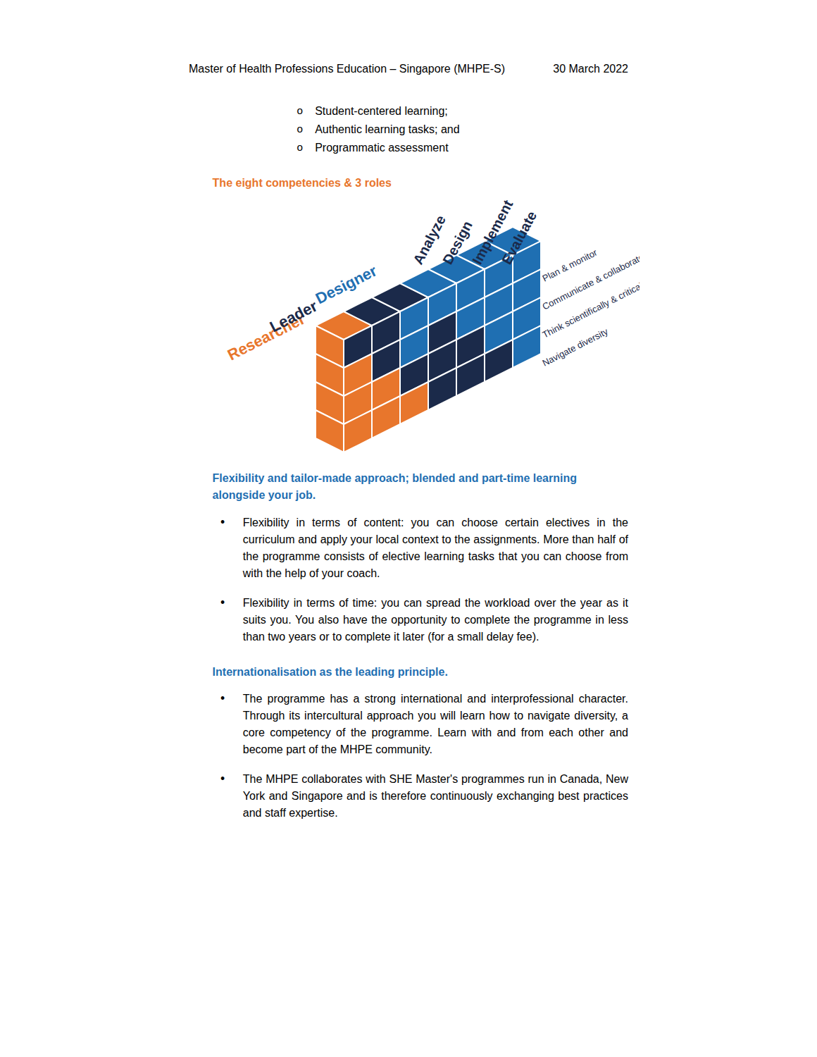Master of Health Professions Education – Singapore (MHPE-S) 30 March 2022
Student-centered learning;
Authentic learning tasks; and
Programmatic assessment
The eight competencies & 3 roles
Researcher Leader Designer Analyze Design Implement Evaluate Plan & monitor Communicate & collaborate Think scientifically & critically Navigate diversity
Flexibility and tailor-made approach; blended and part-time learning alongside your job.
Flexibility in terms of content: you can choose certain electives in the curriculum and apply your local context to the assignments. More than half of the programme consists of elective learning tasks that you can choose from with the help of your coach.
Flexibility in terms of time: you can spread the workload over the year as it suits you. You also have the opportunity to complete the programme in less than two years or to complete it later (for a small delay fee).
Internationalisation as the leading principle.
The programme has a strong international and interprofessional character. Through its intercultural approach you will learn how to navigate diversity, a core competency of the programme. Learn with and from each other and become part of the MHPE community.
The MHPE collaborates with SHE Master's programmes run in Canada, New York and Singapore and is therefore continuously exchanging best practices and staff expertise.